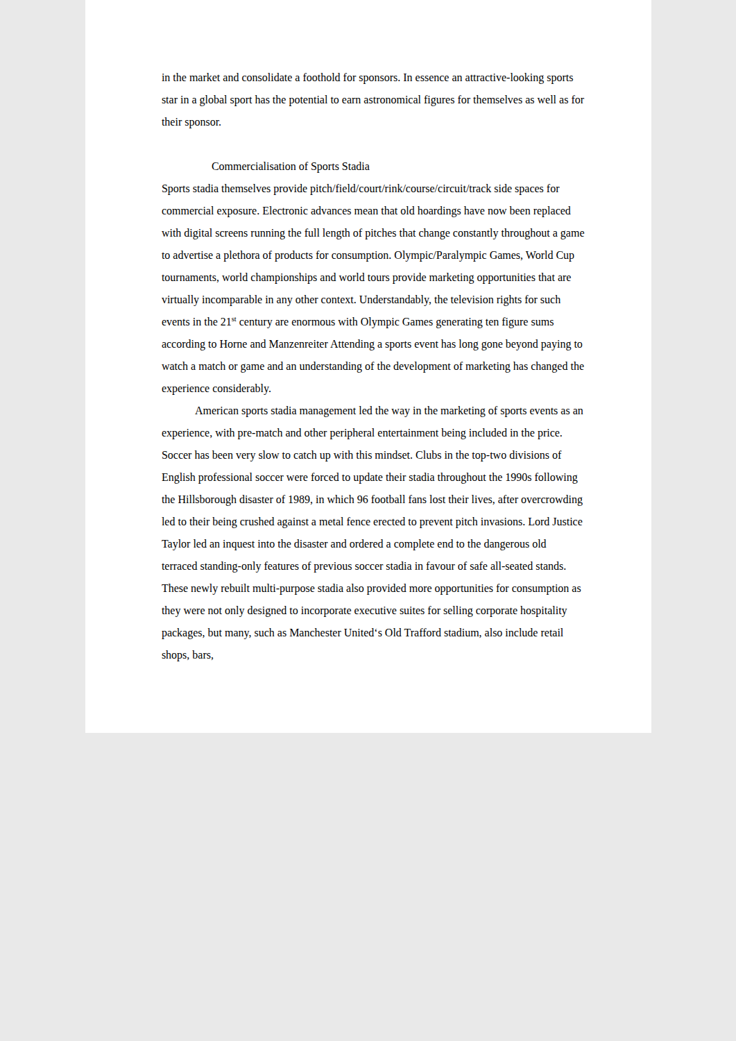in the market and consolidate a foothold for sponsors. In essence an attractive-looking sports star in a global sport has the potential to earn astronomical figures for themselves as well as for their sponsor.
Commercialisation of Sports Stadia
Sports stadia themselves provide pitch/field/court/rink/course/circuit/track side spaces for commercial exposure. Electronic advances mean that old hoardings have now been replaced with digital screens running the full length of pitches that change constantly throughout a game to advertise a plethora of products for consumption. Olympic/Paralympic Games, World Cup tournaments, world championships and world tours provide marketing opportunities that are virtually incomparable in any other context. Understandably, the television rights for such events in the 21st century are enormous with Olympic Games generating ten figure sums according to Horne and Manzenreiter Attending a sports event has long gone beyond paying to watch a match or game and an understanding of the development of marketing has changed the experience considerably.
American sports stadia management led the way in the marketing of sports events as an experience, with pre-match and other peripheral entertainment being included in the price. Soccer has been very slow to catch up with this mindset. Clubs in the top-two divisions of English professional soccer were forced to update their stadia throughout the 1990s following the Hillsborough disaster of 1989, in which 96 football fans lost their lives, after overcrowding led to their being crushed against a metal fence erected to prevent pitch invasions. Lord Justice Taylor led an inquest into the disaster and ordered a complete end to the dangerous old terraced standing-only features of previous soccer stadia in favour of safe all-seated stands. These newly rebuilt multi-purpose stadia also provided more opportunities for consumption as they were not only designed to incorporate executive suites for selling corporate hospitality packages, but many, such as Manchester United‘s Old Trafford stadium, also include retail shops, bars,